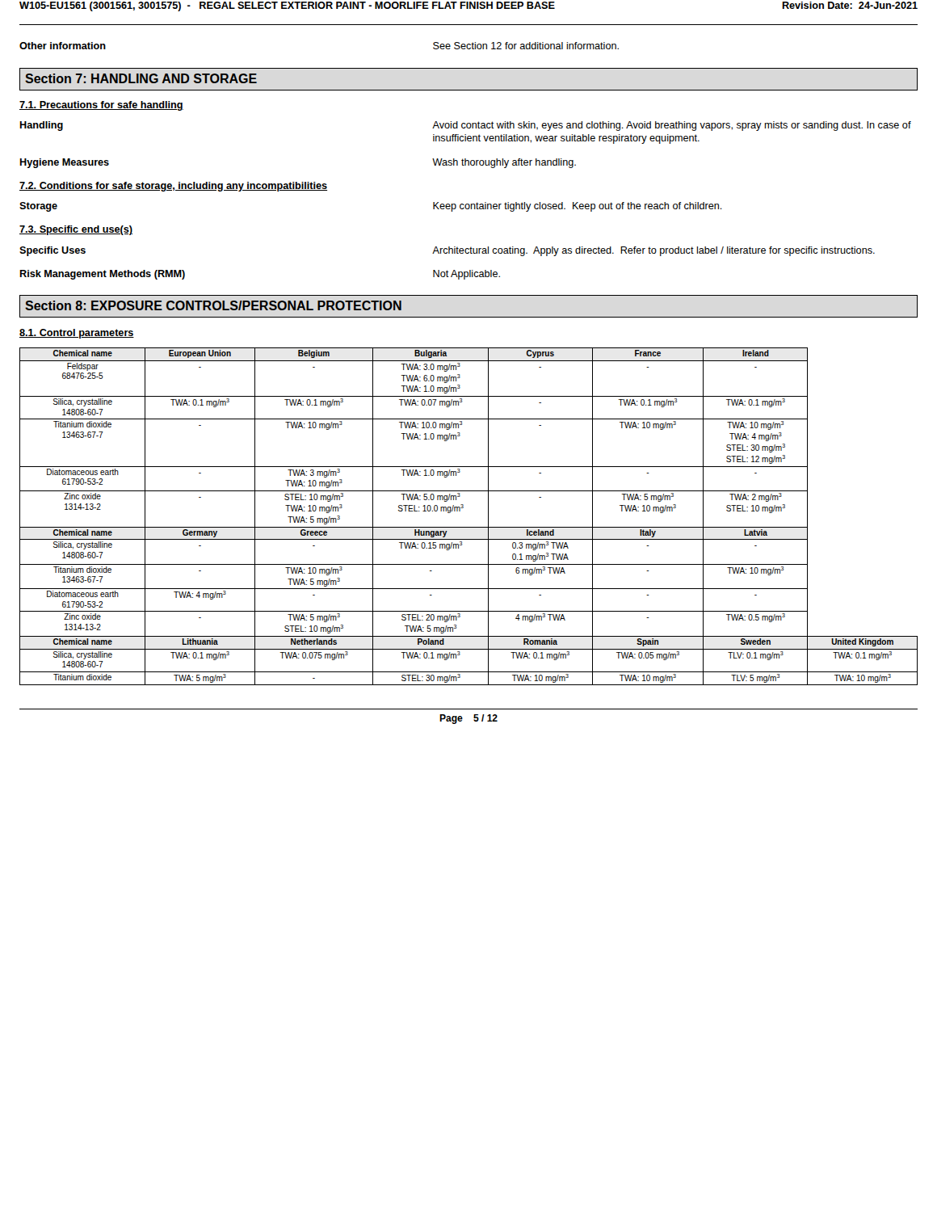W105-EU1561 (3001561, 3001575) - REGAL SELECT EXTERIOR PAINT - MOORLIFE FLAT FINISH DEEP BASE
Revision Date: 24-Jun-2021
Other information
See Section 12 for additional information.
Section 7: HANDLING AND STORAGE
7.1. Precautions for safe handling
Handling
Avoid contact with skin, eyes and clothing. Avoid breathing vapors, spray mists or sanding dust. In case of insufficient ventilation, wear suitable respiratory equipment.
Hygiene Measures
Wash thoroughly after handling.
7.2. Conditions for safe storage, including any incompatibilities
Storage
Keep container tightly closed. Keep out of the reach of children.
7.3. Specific end use(s)
Specific Uses
Architectural coating. Apply as directed. Refer to product label / literature for specific instructions.
Risk Management Methods (RMM)
Not Applicable.
Section 8: EXPOSURE CONTROLS/PERSONAL PROTECTION
8.1. Control parameters
| Chemical name | European Union | Belgium | Bulgaria | Cyprus | France | Ireland |
| --- | --- | --- | --- | --- | --- | --- |
| Feldspar 68476-25-5 | - | - | TWA: 3.0 mg/m 3 TWA: 6.0 mg/m 3 TWA: 1.0 mg/m 3 | - | - | - |
| Silica, crystalline 14808-60-7 | TWA: 0.1 mg/m 3 | TWA: 0.1 mg/m 3 | TWA: 0.07 mg/m 3 | - | TWA: 0.1 mg/m 3 | TWA: 0.1 mg/m 3 |
| Titanium dioxide 13463-67-7 | - | TWA: 10 mg/m 3 | TWA: 10.0 mg/m 3 TWA: 1.0 mg/m 3 | - | TWA: 10 mg/m 3 | TWA: 10 mg/m 3 TWA: 4 mg/m 3 STEL: 30 mg/m 3 STEL: 12 mg/m 3 |
| Diatomaceous earth 61790-53-2 | - | TWA: 3 mg/m 3 TWA: 10 mg/m 3 | TWA: 1.0 mg/m 3 | - | - | - |
| Zinc oxide 1314-13-2 | - | STEL: 10 mg/m 3 TWA: 10 mg/m 3 TWA: 5 mg/m 3 | TWA: 5.0 mg/m 3 STEL: 10.0 mg/m 3 | - | TWA: 5 mg/m 3 TWA: 10 mg/m 3 | TWA: 2 mg/m 3 STEL: 10 mg/m 3 |
| Chemical name | Germany | Greece | Hungary | Iceland | Italy | Latvia |
| Silica, crystalline 14808-60-7 | - | - | TWA: 0.15 mg/m 3 | 0.3 mg/m 3 TWA 0.1 mg/m 3 TWA | - | - |
| Titanium dioxide 13463-67-7 | - | TWA: 10 mg/m 3 TWA: 5 mg/m 3 | - | 6 mg/m 3 TWA | - | TWA: 10 mg/m 3 |
| Diatomaceous earth 61790-53-2 | TWA: 4 mg/m 3 | - | - | - | - | - |
| Zinc oxide 1314-13-2 | - | TWA: 5 mg/m 3 STEL: 10 mg/m 3 | STEL: 20 mg/m 3 TWA: 5 mg/m 3 | 4 mg/m 3 TWA | - | TWA: 0.5 mg/m 3 |
| Chemical name | Lithuania | Netherlands | Poland | Romania | Spain | Sweden | United Kingdom |
| Silica, crystalline 14808-60-7 | TWA: 0.1 mg/m 3 | TWA: 0.075 mg/m 3 | TWA: 0.1 mg/m 3 | TWA: 0.1 mg/m 3 | TWA: 0.05 mg/m 3 | TLV: 0.1 mg/m 3 | TWA: 0.1 mg/m 3 |
| Titanium dioxide | TWA: 5 mg/m 3 | - | STEL: 30 mg/m 3 | TWA: 10 mg/m 3 | TWA: 10 mg/m 3 | TLV: 5 mg/m 3 | TWA: 10 mg/m 3 |
Page 5 / 12